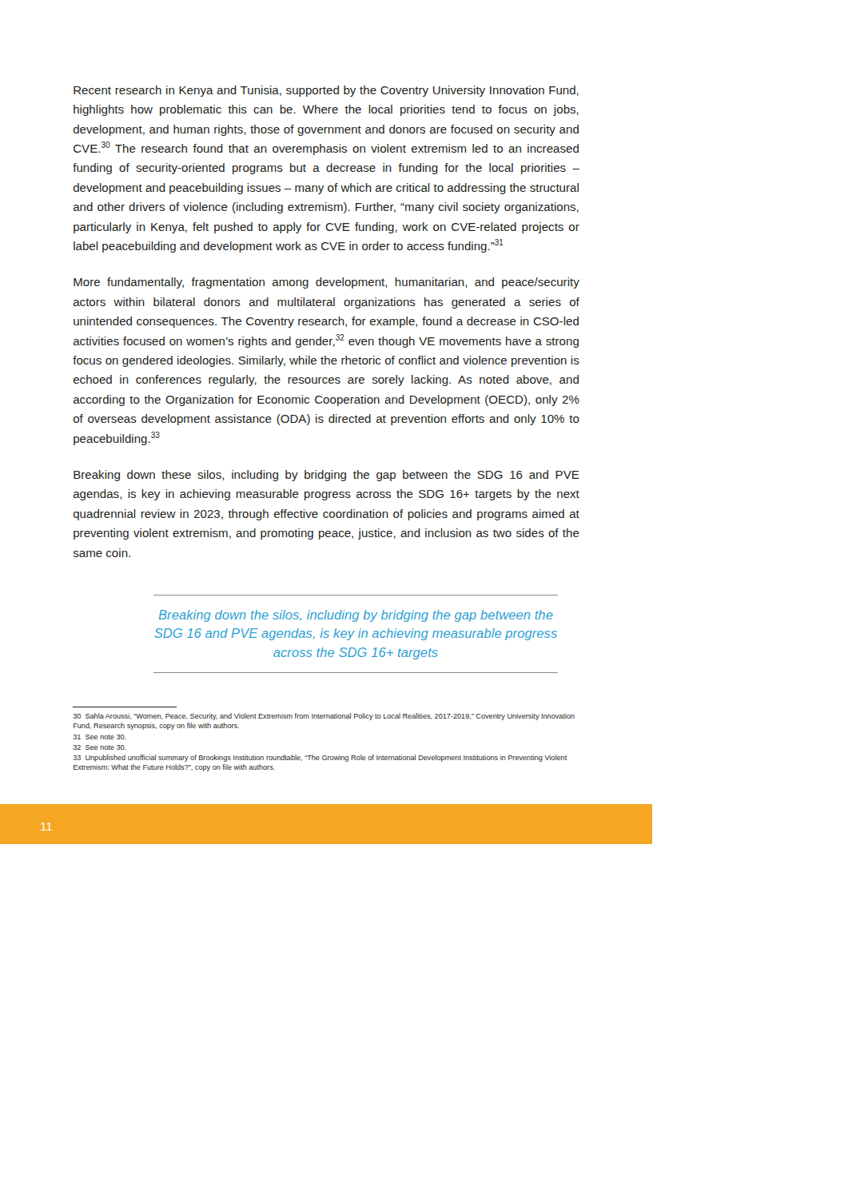Recent research in Kenya and Tunisia, supported by the Coventry University Innovation Fund, highlights how problematic this can be. Where the local priorities tend to focus on jobs, development, and human rights, those of government and donors are focused on security and CVE.30 The research found that an overemphasis on violent extremism led to an increased funding of security-oriented programs but a decrease in funding for the local priorities – development and peacebuilding issues – many of which are critical to addressing the structural and other drivers of violence (including extremism). Further, “many civil society organizations, particularly in Kenya, felt pushed to apply for CVE funding, work on CVE-related projects or label peacebuilding and development work as CVE in order to access funding.”31
More fundamentally, fragmentation among development, humanitarian, and peace/security actors within bilateral donors and multilateral organizations has generated a series of unintended consequences. The Coventry research, for example, found a decrease in CSO-led activities focused on women’s rights and gender,32 even though VE movements have a strong focus on gendered ideologies. Similarly, while the rhetoric of conflict and violence prevention is echoed in conferences regularly, the resources are sorely lacking. As noted above, and according to the Organization for Economic Cooperation and Development (OECD), only 2% of overseas development assistance (ODA) is directed at prevention efforts and only 10% to peacebuilding.33
Breaking down these silos, including by bridging the gap between the SDG 16 and PVE agendas, is key in achieving measurable progress across the SDG 16+ targets by the next quadrennial review in 2023, through effective coordination of policies and programs aimed at preventing violent extremism, and promoting peace, justice, and inclusion as two sides of the same coin.
Breaking down the silos, including by bridging the gap between the SDG 16 and PVE agendas, is key in achieving measurable progress across the SDG 16+ targets
30 Sahla Aroussi, “Women, Peace, Security, and Violent Extremism from International Policy to Local Realities, 2017-2019,” Coventry University Innovation Fund, Research synopsis, copy on file with authors.
31 See note 30.
32 See note 30.
33 Unpublished unofficial summary of Brookings Institution roundtable, “The Growing Role of International Development Institutions in Preventing Violent Extremism: What the Future Holds?”, copy on file with authors.
11